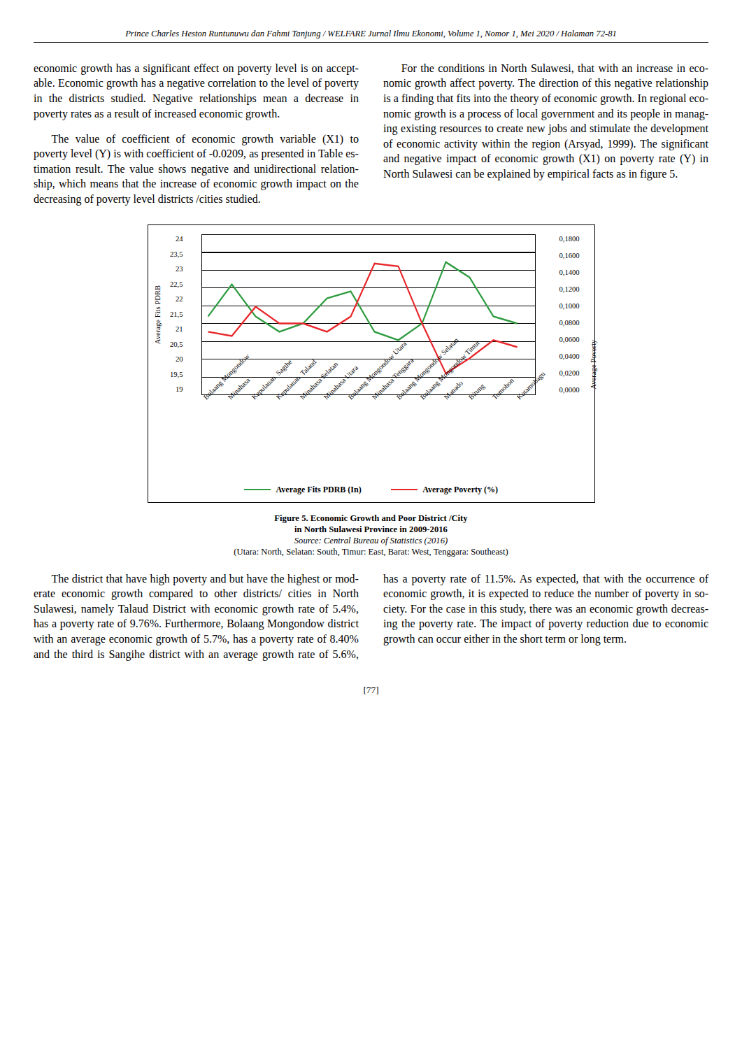Prince Charles Heston Runtunuwu dan Fahmi Tanjung / WELFARE Jurnal Ilmu Ekonomi, Volume 1, Nomor 1, Mei 2020 / Halaman 72-81
economic growth has a significant effect on poverty level is on acceptable. Economic growth has a negative correlation to the level of poverty in the districts studied. Negative relationships mean a decrease in poverty rates as a result of increased economic growth.
The value of coefficient of economic growth variable (X1) to poverty level (Y) is with coefficient of -0.0209, as presented in Table estimation result. The value shows negative and unidirectional relationship, which means that the increase of economic growth impact on the decreasing of poverty level districts /cities studied.
For the conditions in North Sulawesi, that with an increase in economic growth affect poverty. The direction of this negative relationship is a finding that fits into the theory of economic growth. In regional economic growth is a process of local government and its people in managing existing resources to create new jobs and stimulate the development of economic activity within the region (Arsyad, 1999). The significant and negative impact of economic growth (X1) on poverty rate (Y) in North Sulawesi can be explained by empirical facts as in figure 5.
Average Fits PDRB
24 23,5 23 22,5 22 21,5 21 20,5 20 19,5 19
0,1800 0,1600 0,1400 0,1200 0,1000 0,0800 0,0600 0,0400 0,0200 0,0000
Average Poverty
Bolaang Mongondow Minahasa Kepulauan Sagthe Kepulauan Talaud Minahasa Selatan Minahasa Utara Bolaang Mongondow Utara Minahasa Tenggara Bolaang Mongondow Selatan Bolaang Mongondow Timur Manado Bitung Tomohon Kotamobagu
Average Fits PDRB (In)
Average Poverty (%)
Figure 5. Economic Growth and Poor District /City
in North Sulawesi Province in 2009-2016
Source: Central Bureau of Statistics (2016)
(Utara: North, Selatan: South, Timur: East, Barat: West, Tenggara: Southeast)
The district that have high poverty and but have the highest or moderate economic growth compared to other districts/ cities in North Sulawesi, namely Talaud District with economic growth rate of 5.4%, has a poverty rate of 9.76%. Furthermore, Bolaang Mongondow district with an average economic growth of 5.7%, has a poverty rate of 8.40% and the third is Sangihe district with an average growth rate of 5.6%, has a poverty rate of 11.5%. As expected, that with the occurrence of economic growth, it is expected to reduce the number of poverty in society. For the case in this study, there was an economic growth decreasing the poverty rate. The impact of poverty reduction due to economic growth can occur either in the short term or long term.
[77]